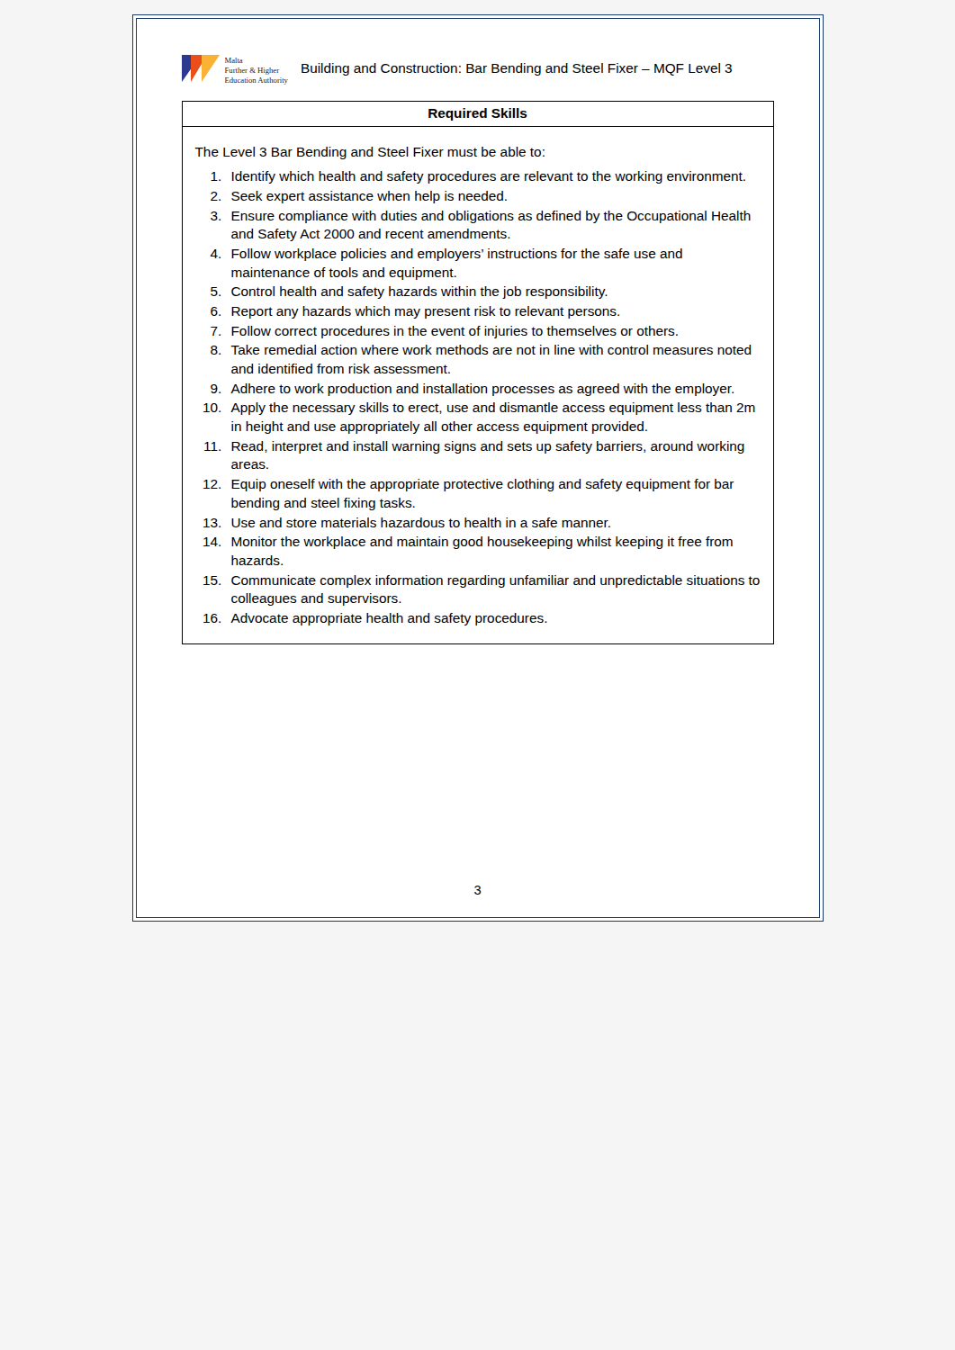Malta
Further & Higher
Education Authority
Building and Construction: Bar Bending and Steel Fixer – MQF Level 3
Required Skills
The Level 3 Bar Bending and Steel Fixer must be able to:
Identify which health and safety procedures are relevant to the working environment.
Seek expert assistance when help is needed.
Ensure compliance with duties and obligations as defined by the Occupational Health and Safety Act 2000 and recent amendments.
Follow workplace policies and employers’ instructions for the safe use and maintenance of tools and equipment.
Control health and safety hazards within the job responsibility.
Report any hazards which may present risk to relevant persons.
Follow correct procedures in the event of injuries to themselves or others.
Take remedial action where work methods are not in line with control measures noted and identified from risk assessment.
Adhere to work production and installation processes as agreed with the employer.
Apply the necessary skills to erect, use and dismantle access equipment less than 2m in height and use appropriately all other access equipment provided.
Read, interpret and install warning signs and sets up safety barriers, around working areas.
Equip oneself with the appropriate protective clothing and safety equipment for bar bending and steel fixing tasks.
Use and store materials hazardous to health in a safe manner.
Monitor the workplace and maintain good housekeeping whilst keeping it free from hazards.
Communicate complex information regarding unfamiliar and unpredictable situations to colleagues and supervisors.
Advocate appropriate health and safety procedures.
3